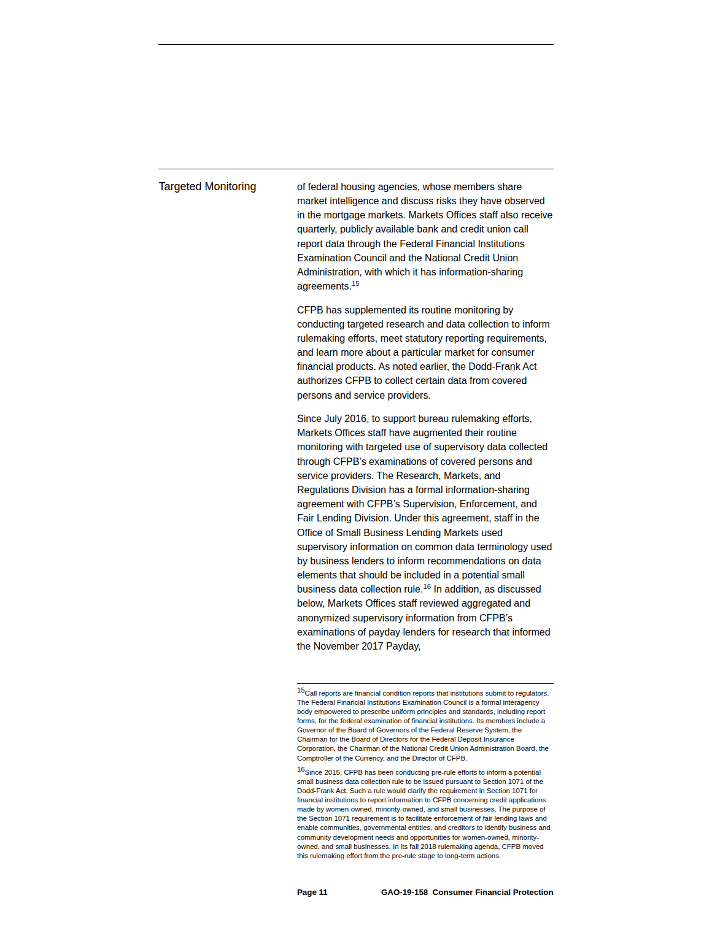Targeted Monitoring
of federal housing agencies, whose members share market intelligence and discuss risks they have observed in the mortgage markets. Markets Offices staff also receive quarterly, publicly available bank and credit union call report data through the Federal Financial Institutions Examination Council and the National Credit Union Administration, with which it has information-sharing agreements.15
CFPB has supplemented its routine monitoring by conducting targeted research and data collection to inform rulemaking efforts, meet statutory reporting requirements, and learn more about a particular market for consumer financial products. As noted earlier, the Dodd-Frank Act authorizes CFPB to collect certain data from covered persons and service providers.
Since July 2016, to support bureau rulemaking efforts, Markets Offices staff have augmented their routine monitoring with targeted use of supervisory data collected through CFPB’s examinations of covered persons and service providers. The Research, Markets, and Regulations Division has a formal information-sharing agreement with CFPB’s Supervision, Enforcement, and Fair Lending Division. Under this agreement, staff in the Office of Small Business Lending Markets used supervisory information on common data terminology used by business lenders to inform recommendations on data elements that should be included in a potential small business data collection rule.16 In addition, as discussed below, Markets Offices staff reviewed aggregated and anonymized supervisory information from CFPB’s examinations of payday lenders for research that informed the November 2017 Payday,
15Call reports are financial condition reports that institutions submit to regulators. The Federal Financial Institutions Examination Council is a formal interagency body empowered to prescribe uniform principles and standards, including report forms, for the federal examination of financial institutions. Its members include a Governor of the Board of Governors of the Federal Reserve System, the Chairman for the Board of Directors for the Federal Deposit Insurance Corporation, the Chairman of the National Credit Union Administration Board, the Comptroller of the Currency, and the Director of CFPB.
16Since 2015, CFPB has been conducting pre-rule efforts to inform a potential small business data collection rule to be issued pursuant to Section 1071 of the Dodd-Frank Act. Such a rule would clarify the requirement in Section 1071 for financial institutions to report information to CFPB concerning credit applications made by women-owned, minority-owned, and small businesses. The purpose of the Section 1071 requirement is to facilitate enforcement of fair lending laws and enable communities, governmental entities, and creditors to identify business and community development needs and opportunities for women-owned, minority-owned, and small businesses. In its fall 2018 rulemaking agenda, CFPB moved this rulemaking effort from the pre-rule stage to long-term actions.
Page 11
GAO-19-158 Consumer Financial Protection